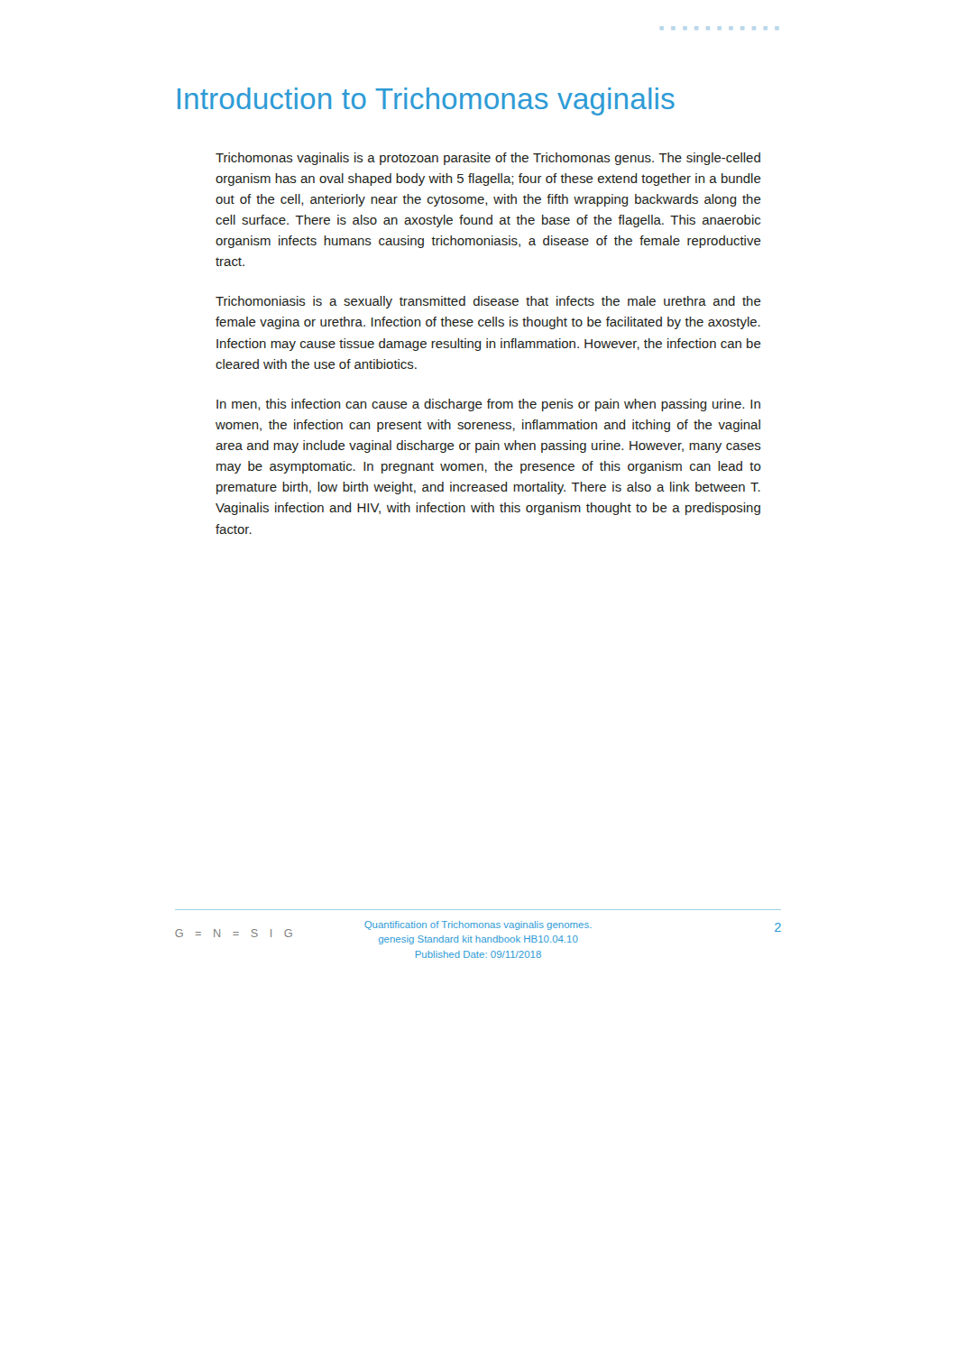■ ■ ■ ■ ■ ■ ■ ■ ■ ■ ■
Introduction to Trichomonas vaginalis
Trichomonas vaginalis is a protozoan parasite of the Trichomonas genus. The single-celled organism has an oval shaped body with 5 flagella; four of these extend together in a bundle out of the cell, anteriorly near the cytosome, with the fifth wrapping backwards along the cell surface. There is also an axostyle found at the base of the flagella. This anaerobic organism infects humans causing trichomoniasis, a disease of the female reproductive tract.
Trichomoniasis is a sexually transmitted disease that infects the male urethra and the female vagina or urethra. Infection of these cells is thought to be facilitated by the axostyle. Infection may cause tissue damage resulting in inflammation. However, the infection can be cleared with the use of antibiotics.
In men, this infection can cause a discharge from the penis or pain when passing urine. In women, the infection can present with soreness, inflammation and itching of the vaginal area and may include vaginal discharge or pain when passing urine. However, many cases may be asymptomatic. In pregnant women, the presence of this organism can lead to premature birth, low birth weight, and increased mortality. There is also a link between T. Vaginalis infection and HIV, with infection with this organism thought to be a predisposing factor.
G = N = S I G
Quantification of Trichomonas vaginalis genomes.
genesig Standard kit handbook HB10.04.10
Published Date: 09/11/2018
2